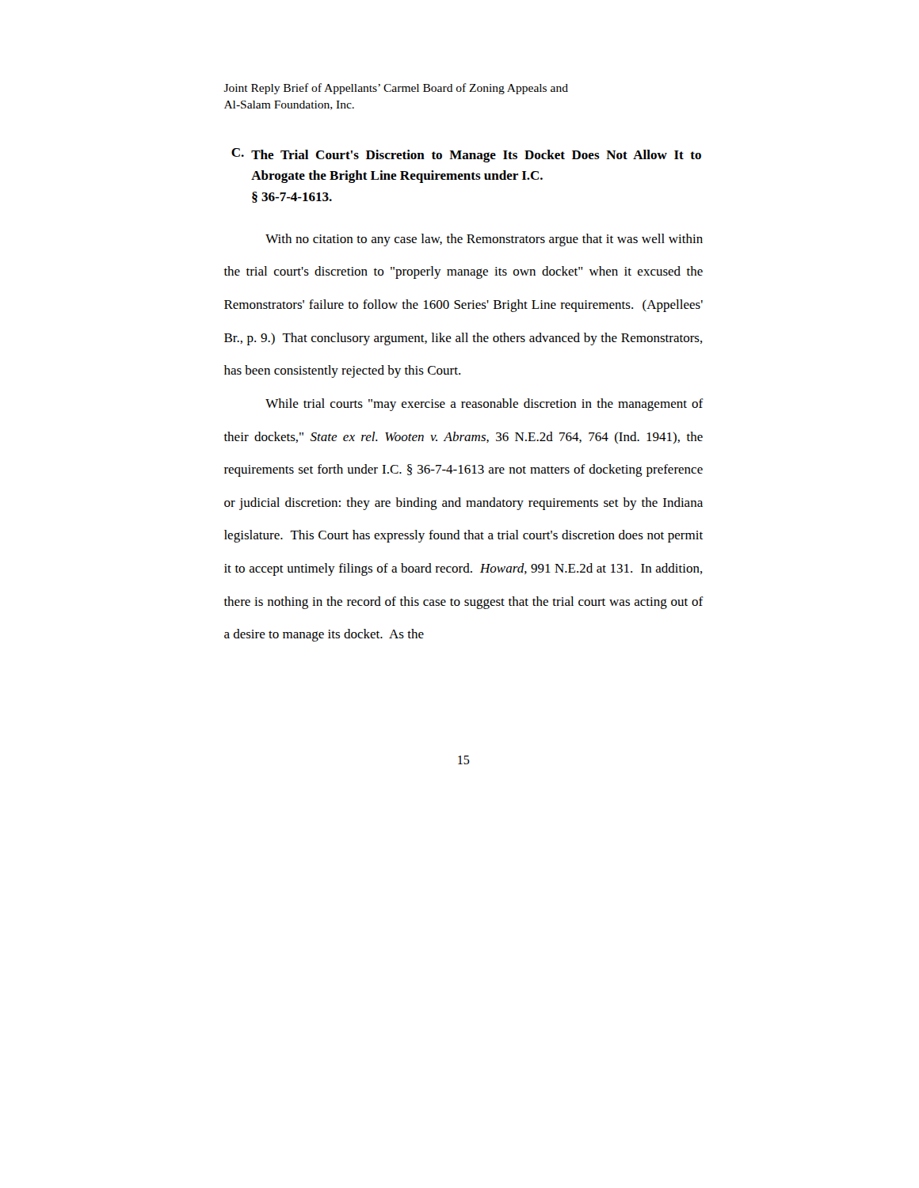Joint Reply Brief of Appellants’ Carmel Board of Zoning Appeals and
Al-Salam Foundation, Inc.
C.
The Trial Court's Discretion to Manage Its Docket Does Not Allow It to Abrogate the Bright Line Requirements under I.C. § 36-7-4-1613.
With no citation to any case law, the Remonstrators argue that it was well within the trial court's discretion to "properly manage its own docket" when it excused the Remonstrators' failure to follow the 1600 Series' Bright Line requirements. (Appellees' Br., p. 9.) That conclusory argument, like all the others advanced by the Remonstrators, has been consistently rejected by this Court.
While trial courts "may exercise a reasonable discretion in the management of their dockets," State ex rel. Wooten v. Abrams, 36 N.E.2d 764, 764 (Ind. 1941), the requirements set forth under I.C. § 36-7-4-1613 are not matters of docketing preference or judicial discretion: they are binding and mandatory requirements set by the Indiana legislature. This Court has expressly found that a trial court's discretion does not permit it to accept untimely filings of a board record. Howard, 991 N.E.2d at 131. In addition, there is nothing in the record of this case to suggest that the trial court was acting out of a desire to manage its docket. As the
15